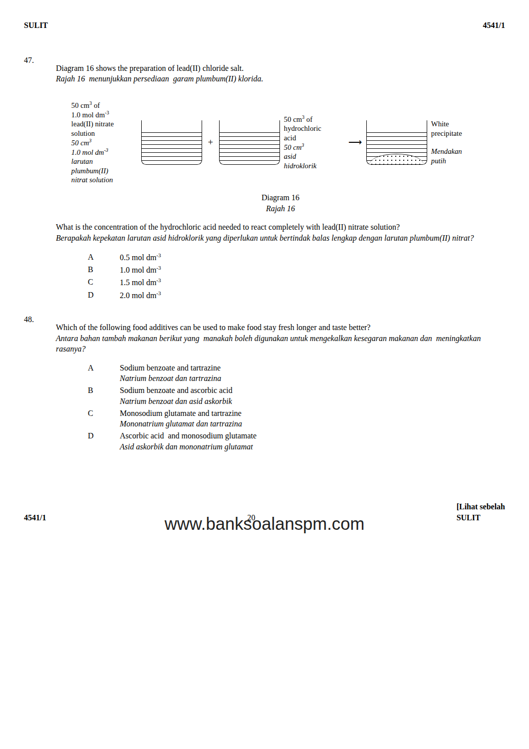SULIT 4541/1
47.
Diagram 16 shows the preparation of lead(II) chloride salt.
Rajah 16 menunjukkan persediaan garam plumbum(II) klorida.
50 cm3 of
1.0 mol dm-3
lead(II) nitrate
solution
50 cm3
1.0 mol dm-3
larutan
plumbum(II)
nitrat solution
+
50 cm3 of
hydrochloric
acid
50 cm3
asid
hidroklorik
⟶
White
precipitate
Mendakan
putih
Diagram 16
Rajah 16
What is the concentration of the hydrochloric acid needed to react completely with lead(II) nitrate solution?
Berapakah kepekatan larutan asid hidroklorik yang diperlukan untuk bertindak balas lengkap dengan larutan plumbum(II) nitrat?
A 0.5 mol dm-3
B 1.0 mol dm-3
C 1.5 mol dm-3
D 2.0 mol dm-3
48.
Which of the following food additives can be used to make food stay fresh longer and taste better?
Antara bahan tambah makanan berikut yang manakah boleh digunakan untuk mengekalkan kesegaran makanan dan meningkatkan rasanya?
ASodium benzoate and tartrazine
Natrium benzoat dan tartrazina
BSodium benzoate and ascorbic acid
Natrium benzoat dan asid askorbik
CMonosodium glutamate and tartrazine
Mononatrium glutamat dan tartrazina
DAscorbic acid and monosodium glutamate
Asid askorbik dan mononatrium glutamat
4541/1 20 [Lihat sebelah
SULIT
www.banksoalanspm.com